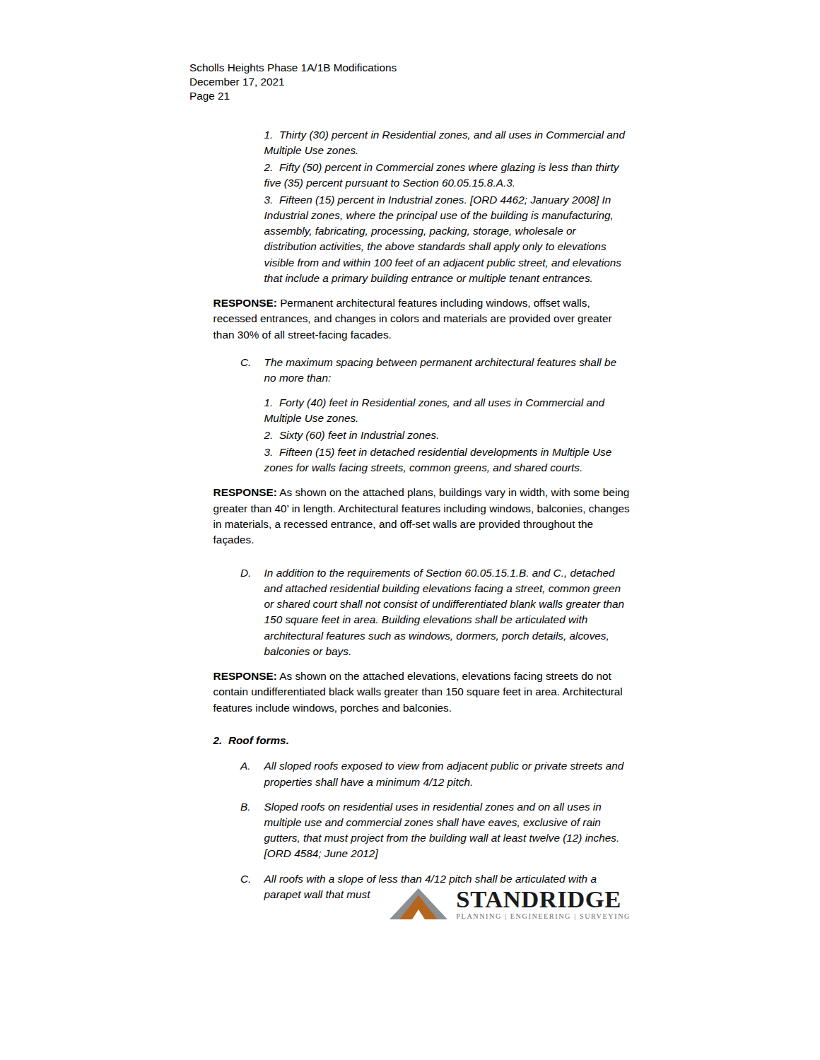Scholls Heights Phase 1A/1B Modifications
December 17, 2021
Page 21
1. Thirty (30) percent in Residential zones, and all uses in Commercial and Multiple Use zones.
2. Fifty (50) percent in Commercial zones where glazing is less than thirty five (35) percent pursuant to Section 60.05.15.8.A.3.
3. Fifteen (15) percent in Industrial zones. [ORD 4462; January 2008] In Industrial zones, where the principal use of the building is manufacturing, assembly, fabricating, processing, packing, storage, wholesale or distribution activities, the above standards shall apply only to elevations visible from and within 100 feet of an adjacent public street, and elevations that include a primary building entrance or multiple tenant entrances.
RESPONSE: Permanent architectural features including windows, offset walls, recessed entrances, and changes in colors and materials are provided over greater than 30% of all street-facing facades.
C.
The maximum spacing between permanent architectural features shall be no more than:
1. Forty (40) feet in Residential zones, and all uses in Commercial and Multiple Use zones.
2. Sixty (60) feet in Industrial zones.
3. Fifteen (15) feet in detached residential developments in Multiple Use zones for walls facing streets, common greens, and shared courts.
RESPONSE: As shown on the attached plans, buildings vary in width, with some being greater than 40’ in length. Architectural features including windows, balconies, changes in materials, a recessed entrance, and off-set walls are provided throughout the façades.
D.
In addition to the requirements of Section 60.05.15.1.B. and C., detached and attached residential building elevations facing a street, common green or shared court shall not consist of undifferentiated blank walls greater than 150 square feet in area. Building elevations shall be articulated with architectural features such as windows, dormers, porch details, alcoves, balconies or bays.
RESPONSE: As shown on the attached elevations, elevations facing streets do not contain undifferentiated black walls greater than 150 square feet in area. Architectural features include windows, porches and balconies.
2. Roof forms.
A.
All sloped roofs exposed to view from adjacent public or private streets and properties shall have a minimum 4/12 pitch.
B.
Sloped roofs on residential uses in residential zones and on all uses in multiple use and commercial zones shall have eaves, exclusive of rain gutters, that must project from the building wall at least twelve (12) inches. [ORD 4584; June 2012]
C.
All roofs with a slope of less than 4/12 pitch shall be articulated with a parapet wall that must
STANDRIDGE
PLANNING | ENGINEERING | SURVEYING